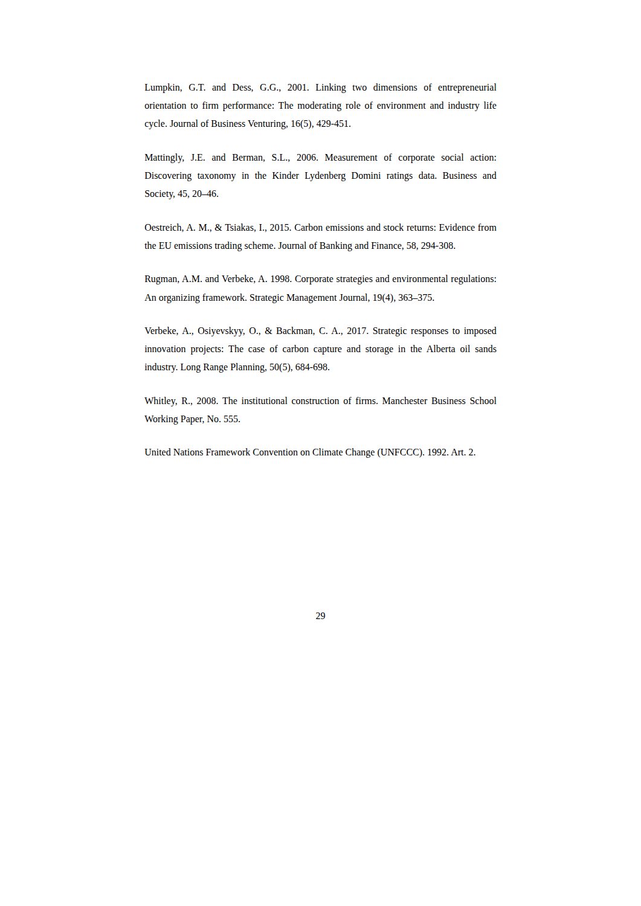Lumpkin, G.T. and Dess, G.G., 2001. Linking two dimensions of entrepreneurial orientation to firm performance: The moderating role of environment and industry life cycle. Journal of Business Venturing, 16(5), 429-451.
Mattingly, J.E. and Berman, S.L., 2006. Measurement of corporate social action: Discovering taxonomy in the Kinder Lydenberg Domini ratings data. Business and Society, 45, 20–46.
Oestreich, A. M., & Tsiakas, I., 2015. Carbon emissions and stock returns: Evidence from the EU emissions trading scheme. Journal of Banking and Finance, 58, 294-308.
Rugman, A.M. and Verbeke, A. 1998. Corporate strategies and environmental regulations: An organizing framework. Strategic Management Journal, 19(4), 363–375.
Verbeke, A., Osiyevskyy, O., & Backman, C. A., 2017. Strategic responses to imposed innovation projects: The case of carbon capture and storage in the Alberta oil sands industry. Long Range Planning, 50(5), 684-698.
Whitley, R., 2008. The institutional construction of firms. Manchester Business School Working Paper, No. 555.
United Nations Framework Convention on Climate Change (UNFCCC). 1992. Art. 2.
29